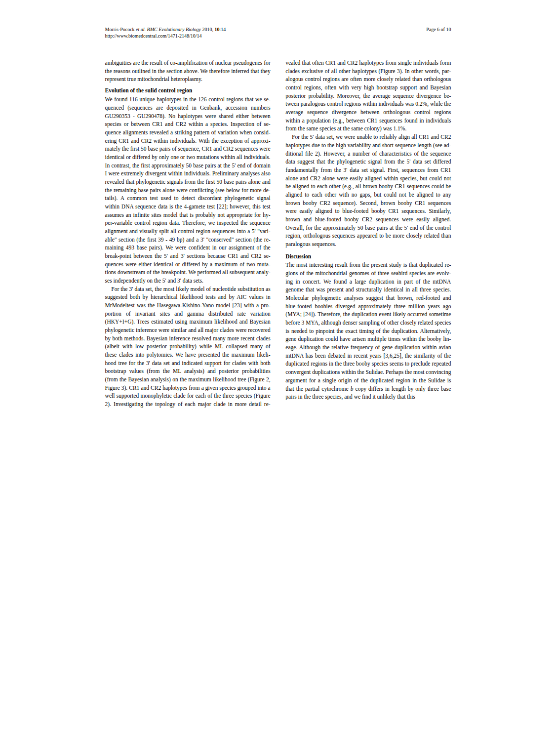Morris-Pocock et al. BMC Evolutionary Biology 2010, 10:14 http://www.biomedcentral.com/1471-2148/10/14
Page 6 of 10
ambiguities are the result of co-amplification of nuclear pseudogenes for the reasons outlined in the section above. We therefore inferred that they represent true mitochondrial heteroplasmy.
Evolution of the sulid control region
We found 116 unique haplotypes in the 126 control regions that we sequenced (sequences are deposited in Genbank, accession numbers GU290353 - GU290478). No haplotypes were shared either between species or between CR1 and CR2 within a species. Inspection of sequence alignments revealed a striking pattern of variation when considering CR1 and CR2 within individuals. With the exception of approximately the first 50 base pairs of sequence, CR1 and CR2 sequences were identical or differed by only one or two mutations within all individuals. In contrast, the first approximately 50 base pairs at the 5' end of domain I were extremely divergent within individuals. Preliminary analyses also revealed that phylogenetic signals from the first 50 base pairs alone and the remaining base pairs alone were conflicting (see below for more details). A common test used to detect discordant phylogenetic signal within DNA sequence data is the 4-gamete test [22]; however, this test assumes an infinite sites model that is probably not appropriate for hyper-variable control region data. Therefore, we inspected the sequence alignment and visually split all control region sequences into a 5' "variable" section (the first 39 - 49 bp) and a 3' "conserved" section (the remaining 493 base pairs). We were confident in our assignment of the break-point between the 5' and 3' sections because CR1 and CR2 sequences were either identical or differed by a maximum of two mutations downstream of the breakpoint. We performed all subsequent analyses independently on the 5' and 3' data sets.
For the 3' data set, the most likely model of nucleotide substitution as suggested both by hierarchical likelihood tests and by AIC values in MrModeltest was the Hasegawa-Kishino-Yano model [23] with a proportion of invariant sites and gamma distributed rate variation (HKY+I+G). Trees estimated using maximum likelihood and Bayesian phylogenetic inference were similar and all major clades were recovered by both methods. Bayesian inference resolved many more recent clades (albeit with low posterior probability) while ML collapsed many of these clades into polytomies. We have presented the maximum likelihood tree for the 3' data set and indicated support for clades with both bootstrap values (from the ML analysis) and posterior probabilities (from the Bayesian analysis) on the maximum likelihood tree (Figure 2, Figure 3). CR1 and CR2 haplotypes from a given species grouped into a well supported monophyletic clade for each of the three species (Figure 2). Investigating the topology of each major clade in more detail revealed that often CR1 and CR2 haplotypes from single individuals form clades exclusive of all other haplotypes (Figure 3). In other words, paralogous control regions are often more closely related than orthologous control regions, often with very high bootstrap support and Bayesian posterior probability. Moreover, the average sequence divergence between paralogous control regions within individuals was 0.2%, while the average sequence divergence between orthologous control regions within a population (e.g., between CR1 sequences found in individuals from the same species at the same colony) was 1.1%.
For the 5' data set, we were unable to reliably align all CR1 and CR2 haplotypes due to the high variability and short sequence length (see additional file 2). However, a number of characteristics of the sequence data suggest that the phylogenetic signal from the 5' data set differed fundamentally from the 3' data set signal. First, sequences from CR1 alone and CR2 alone were easily aligned within species, but could not be aligned to each other (e.g., all brown booby CR1 sequences could be aligned to each other with no gaps, but could not be aligned to any brown booby CR2 sequence). Second, brown booby CR1 sequences were easily aligned to blue-footed booby CR1 sequences. Similarly, brown and blue-footed booby CR2 sequences were easily aligned. Overall, for the approximately 50 base pairs at the 5' end of the control region, orthologous sequences appeared to be more closely related than paralogous sequences.
Discussion
The most interesting result from the present study is that duplicated regions of the mitochondrial genomes of three seabird species are evolving in concert. We found a large duplication in part of the mtDNA genome that was present and structurally identical in all three species. Molecular phylogenetic analyses suggest that brown, red-footed and blue-footed boobies diverged approximately three million years ago (MYA; [24]). Therefore, the duplication event likely occurred sometime before 3 MYA, although denser sampling of other closely related species is needed to pinpoint the exact timing of the duplication. Alternatively, gene duplication could have arisen multiple times within the booby lineage. Although the relative frequency of gene duplication within avian mtDNA has been debated in recent years [3,6,25], the similarity of the duplicated regions in the three booby species seems to preclude repeated convergent duplications within the Sulidae. Perhaps the most convincing argument for a single origin of the duplicated region in the Sulidae is that the partial cytochrome b copy differs in length by only three base pairs in the three species, and we find it unlikely that this